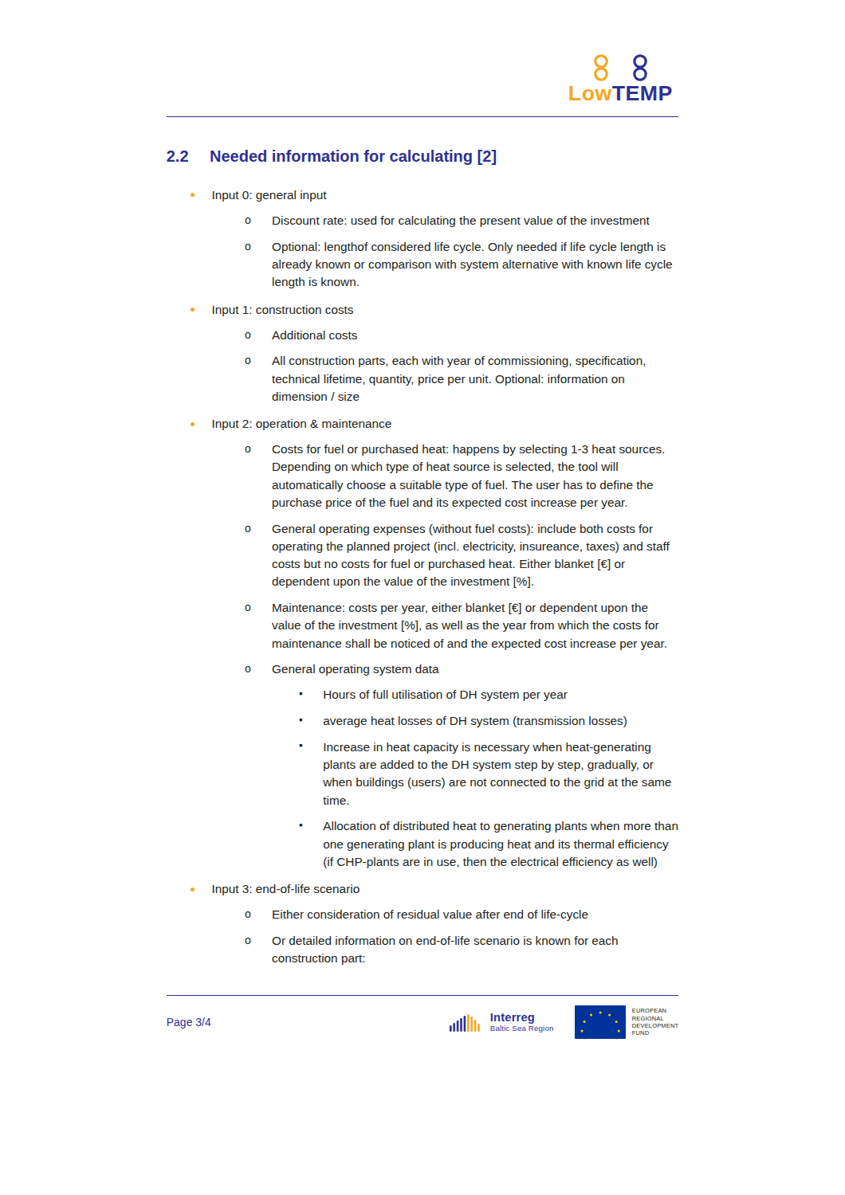Low TEMP
2.2 Needed information for calculating [2]
Input 0: general input
Discount rate: used for calculating the present value of the investment
Optional: lengthof considered life cycle. Only needed if life cycle length is already known or comparison with system alternative with known life cycle length is known.
Input 1: construction costs
Additional costs
All construction parts, each with year of commissioning, specification, technical lifetime, quantity, price per unit. Optional: information on dimension / size
Input 2: operation & maintenance
Costs for fuel or purchased heat: happens by selecting 1-3 heat sources. Depending on which type of heat source is selected, the tool will automatically choose a suitable type of fuel. The user has to define the purchase price of the fuel and its expected cost increase per year.
General operating expenses (without fuel costs): include both costs for operating the planned project (incl. electricity, insureance, taxes) and staff costs but no costs for fuel or purchased heat. Either blanket [€] or dependent upon the value of the investment [%].
Maintenance: costs per year, either blanket [€] or dependent upon the value of the investment [%], as well as the year from which the costs for maintenance shall be noticed of and the expected cost increase per year.
General operating system data
Hours of full utilisation of DH system per year
average heat losses of DH system (transmission losses)
Increase in heat capacity is necessary when heat-generating plants are added to the DH system step by step, gradually, or when buildings (users) are not connected to the grid at the same time.
Allocation of distributed heat to generating plants when more than one generating plant is producing heat and its thermal efficiency (if CHP-plants are in use, then the electrical efficiency as well)
Input 3: end-of-life scenario
Either consideration of residual value after end of life-cycle
Or detailed information on end-of-life scenario is known for each construction part:
Page 3/4
Interreg
Baltic Sea Region
European
Regional
Development
Fund